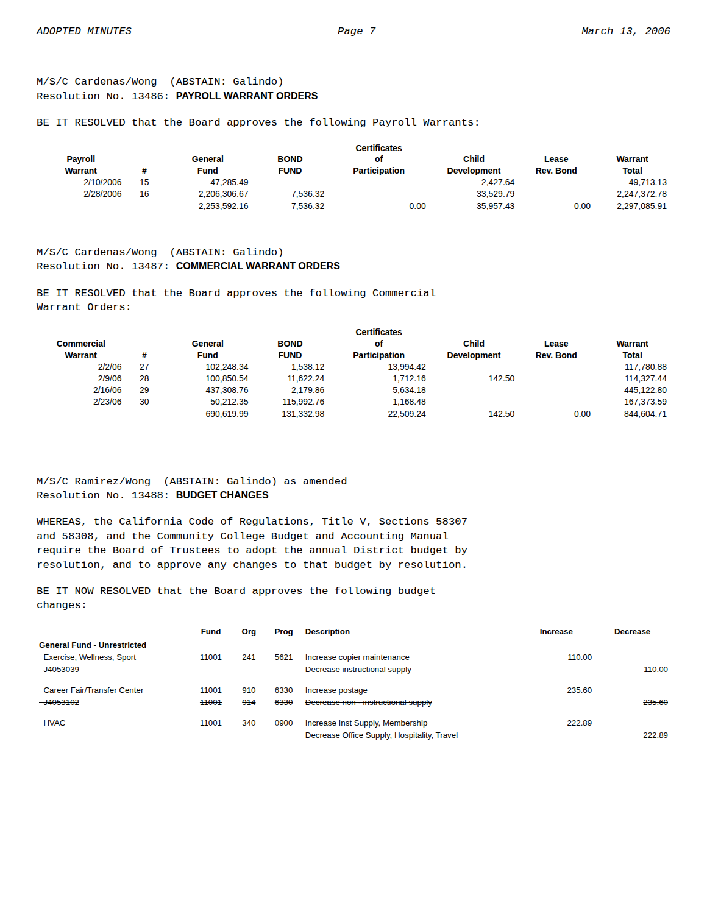ADOPTED MINUTES
Page 7
March 13, 2006
M/S/C Cardenas/Wong (ABSTAIN: Galindo)
Resolution No. 13486: PAYROLL WARRANT ORDERS
BE IT RESOLVED that the Board approves the following Payroll Warrants:
| Payroll | | General | BOND | Certificates of | Child | Lease | Warrant |
| --- | --- | --- | --- | --- | --- | --- | --- |
| Warrant | # | Fund | FUND | Participation | Development | Rev. Bond | Total |
| 2/10/2006 | 15 | 47,285.49 | | | 2,427.64 | | 49,713.13 |
| 2/28/2006 | 16 | 2,206,306.67 | 7,536.32 | | 33,529.79 | | 2,247,372.78 |
| | | 2,253,592.16 | 7,536.32 | 0.00 | 35,957.43 | 0.00 | 2,297,085.91 |
M/S/C Cardenas/Wong (ABSTAIN: Galindo)
Resolution No. 13487: COMMERCIAL WARRANT ORDERS
BE IT RESOLVED that the Board approves the following Commercial
Warrant Orders:
| | | | | Certificates | | | |
| --- | --- | --- | --- | --- | --- | --- | --- |
| Commercial | | General | BOND | of | Child | Lease | Warrant |
| Warrant | # | Fund | FUND | Participation | Development | Rev. Bond | Total |
| 2/2/06 | 27 | 102,248.34 | 1,538.12 | 13,994.42 | | | 117,780.88 |
| 2/9/06 | 28 | 100,850.54 | 11,622.24 | 1,712.16 | 142.50 | | 114,327.44 |
| 2/16/06 | 29 | 437,308.76 | 2,179.86 | 5,634.18 | | | 445,122.80 |
| 2/23/06 | 30 | 50,212.35 | 115,992.76 | 1,168.48 | | | 167,373.59 |
| | | 690,619.99 | 131,332.98 | 22,509.24 | 142.50 | 0.00 | 844,604.71 |
M/S/C Ramirez/Wong (ABSTAIN: Galindo) as amended
Resolution No. 13488: BUDGET CHANGES
WHEREAS, the California Code of Regulations, Title V, Sections 58307
and 58308, and the Community College Budget and Accounting Manual
require the Board of Trustees to adopt the annual District budget by
resolution, and to approve any changes to that budget by resolution.
BE IT NOW RESOLVED that the Board approves the following budget
changes:
| | Fund | Org | Prog | Description | Increase | Decrease |
| --- | --- | --- | --- | --- | --- | --- |
| General Fund - Unrestricted |
| Exercise, Wellness, Sport | 11001 | 241 | 5621 | Increase copier maintenance | 110.00 | |
| J4053039 | | | | Decrease instructional supply | | 110.00 |
| Career Fair/Transfer Center | 11001 | 910 | 6330 | Increase postage | 235.60 | |
| J4053102 | 11001 | 914 | 6330 | Decrease non - instructional supply | | 235.60 |
| HVAC | 11001 | 340 | 0900 | Increase Inst Supply, Membership | 222.89 | |
| | | | | Decrease Office Supply, Hospitality, Travel | | 222.89 |